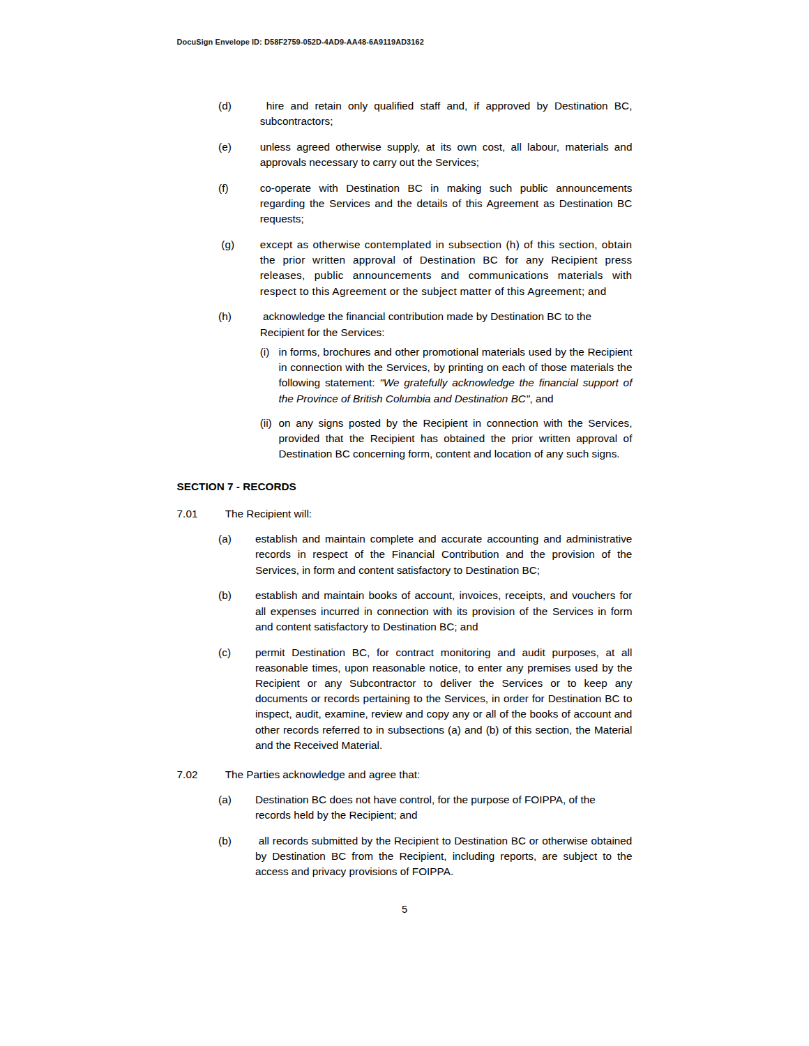DocuSign Envelope ID: D58F2759-052D-4AD9-AA48-6A9119AD3162
(d)
hire and retain only qualified staff and, if approved by Destination BC, subcontractors;
(e)
unless agreed otherwise supply, at its own cost, all labour, materials and approvals necessary to carry out the Services;
(f)
co-operate with Destination BC in making such public announcements regarding the Services and the details of this Agreement as Destination BC requests;
(g)
except as otherwise contemplated in subsection (h) of this section, obtain the prior written approval of Destination BC for any Recipient press releases, public announcements and communications materials with respect to this Agreement or the subject matter of this Agreement; and
(h)
acknowledge the financial contribution made by Destination BC to the Recipient for the Services:
(i)
in forms, brochures and other promotional materials used by the Recipient in connection with the Services, by printing on each of those materials the following statement: "We gratefully acknowledge the financial support of the Province of British Columbia and Destination BC", and
(ii)
on any signs posted by the Recipient in connection with the Services, provided that the Recipient has obtained the prior written approval of Destination BC concerning form, content and location of any such signs.
SECTION 7 - RECORDS
7.01
The Recipient will:
(a)
establish and maintain complete and accurate accounting and administrative records in respect of the Financial Contribution and the provision of the Services, in form and content satisfactory to Destination BC;
(b)
establish and maintain books of account, invoices, receipts, and vouchers for all expenses incurred in connection with its provision of the Services in form and content satisfactory to Destination BC; and
(c)
permit Destination BC, for contract monitoring and audit purposes, at all reasonable times, upon reasonable notice, to enter any premises used by the Recipient or any Subcontractor to deliver the Services or to keep any documents or records pertaining to the Services, in order for Destination BC to inspect, audit, examine, review and copy any or all of the books of account and other records referred to in subsections (a) and (b) of this section, the Material and the Received Material.
7.02
The Parties acknowledge and agree that:
(a)
Destination BC does not have control, for the purpose of FOIPPA, of the records held by the Recipient; and
(b)
all records submitted by the Recipient to Destination BC or otherwise obtained by Destination BC from the Recipient, including reports, are subject to the access and privacy provisions of FOIPPA.
5